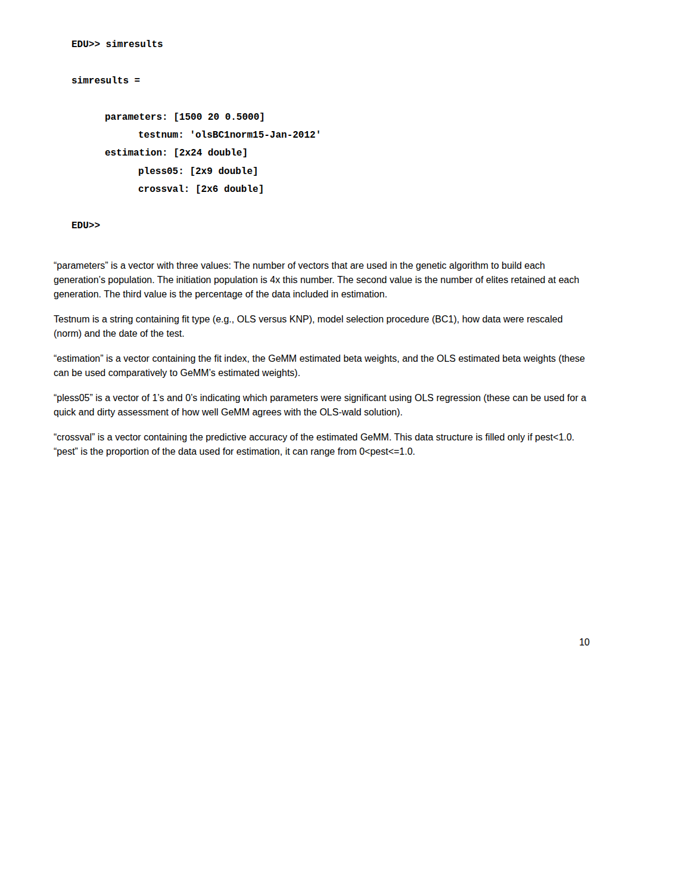EDU>> simresults simresults = parameters: [1500 20 0.5000] testnum: 'olsBC1norm15-Jan-2012' estimation: [2x24 double] pless05: [2x9 double] crossval: [2x6 double] EDU>>
“parameters” is a vector with three values: The number of vectors that are used in the genetic algorithm to build each generation’s population. The initiation population is 4x this number. The second value is the number of elites retained at each generation. The third value is the percentage of the data included in estimation.
Testnum is a string containing fit type (e.g., OLS versus KNP), model selection procedure (BC1), how data were rescaled (norm) and the date of the test.
“estimation” is a vector containing the fit index, the GeMM estimated beta weights, and the OLS estimated beta weights (these can be used comparatively to GeMM’s estimated weights).
“pless05” is a vector of 1’s and 0’s indicating which parameters were significant using OLS regression (these can be used for a quick and dirty assessment of how well GeMM agrees with the OLS-wald solution).
“crossval” is a vector containing the predictive accuracy of the estimated GeMM. This data structure is filled only if pest<1.0. “pest” is the proportion of the data used for estimation, it can range from 0<pest<=1.0.
10